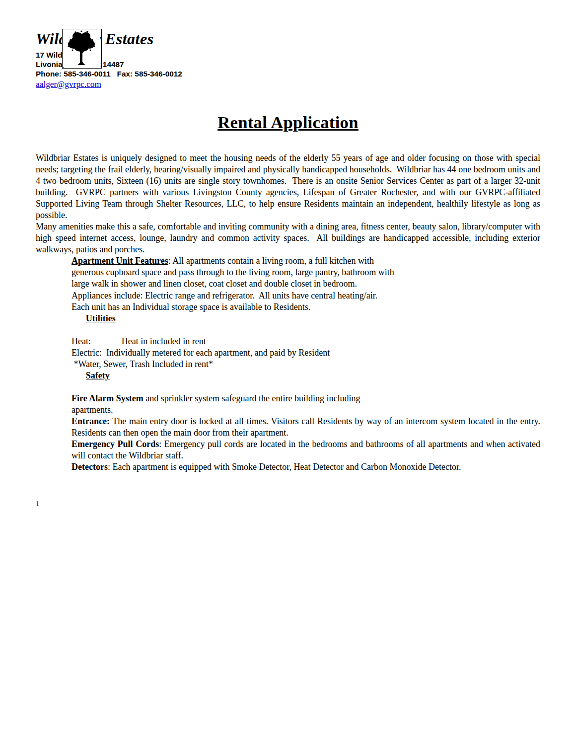Wildbriar Estates
17 Wildbriar Drive
Livonia, New York 14487
Phone: 585-346-0011 Fax: 585-346-0012
aalger@gvrpc.com
Rental Application
Wildbriar Estates is uniquely designed to meet the housing needs of the elderly 55 years of age and older focusing on those with special needs; targeting the frail elderly, hearing/visually impaired and physically handicapped households. Wildbriar has 44 one bedroom units and 4 two bedroom units, Sixteen (16) units are single story townhomes. There is an onsite Senior Services Center as part of a larger 32-unit building. GVRPC partners with various Livingston County agencies, Lifespan of Greater Rochester, and with our GVRPC-affiliated Supported Living Team through Shelter Resources, LLC, to help ensure Residents maintain an independent, healthily lifestyle as long as possible.
Many amenities make this a safe, comfortable and inviting community with a dining area, fitness center, beauty salon, library/computer with high speed internet access, lounge, laundry and common activity spaces. All buildings are handicapped accessible, including exterior walkways, patios and porches.
Apartment Unit Features: All apartments contain a living room, a full kitchen with
generous cupboard space and pass through to the living room, large pantry, bathroom with
large walk in shower and linen closet, coat closet and double closet in bedroom.
Appliances include: Electric range and refrigerator. All units have central heating/air.
Each unit has an Individual storage space is available to Residents.
Utilities
Heat: Heat in included in rent
Electric: Individually metered for each apartment, and paid by Resident
*Water, Sewer, Trash Included in rent*
Safety
Fire Alarm System and sprinkler system safeguard the entire building including
apartments.
Entrance: The main entry door is locked at all times. Visitors call Residents by way of an intercom system located in the entry. Residents can then open the main door from their apartment.
Emergency Pull Cords: Emergency pull cords are located in the bedrooms and bathrooms of all apartments and when activated will contact the Wildbriar staff.
Detectors: Each apartment is equipped with Smoke Detector, Heat Detector and Carbon Monoxide Detector.
1